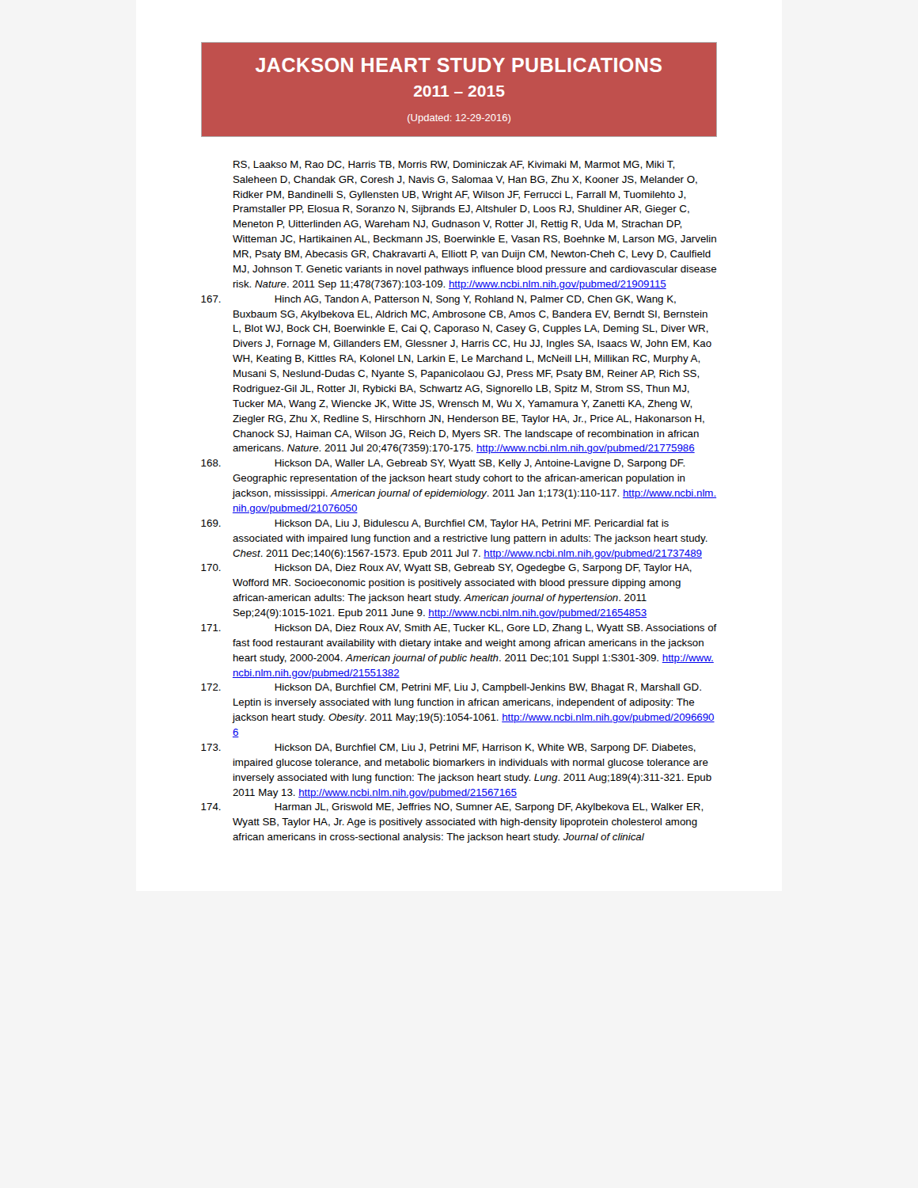JACKSON HEART STUDY PUBLICATIONS
2011 – 2015
(Updated: 12-29-2016)
RS, Laakso M, Rao DC, Harris TB, Morris RW, Dominiczak AF, Kivimaki M, Marmot MG, Miki T, Saleheen D, Chandak GR, Coresh J, Navis G, Salomaa V, Han BG, Zhu X, Kooner JS, Melander O, Ridker PM, Bandinelli S, Gyllensten UB, Wright AF, Wilson JF, Ferrucci L, Farrall M, Tuomilehto J, Pramstaller PP, Elosua R, Soranzo N, Sijbrands EJ, Altshuler D, Loos RJ, Shuldiner AR, Gieger C, Meneton P, Uitterlinden AG, Wareham NJ, Gudnason V, Rotter JI, Rettig R, Uda M, Strachan DP, Witteman JC, Hartikainen AL, Beckmann JS, Boerwinkle E, Vasan RS, Boehnke M, Larson MG, Jarvelin MR, Psaty BM, Abecasis GR, Chakravarti A, Elliott P, van Duijn CM, Newton-Cheh C, Levy D, Caulfield MJ, Johnson T. Genetic variants in novel pathways influence blood pressure and cardiovascular disease risk. Nature. 2011 Sep 11;478(7367):103-109. http://www.ncbi.nlm.nih.gov/pubmed/21909115
167. Hinch AG, Tandon A, Patterson N, Song Y, Rohland N, Palmer CD, Chen GK, Wang K, Buxbaum SG, Akylbekova EL, Aldrich MC, Ambrosone CB, Amos C, Bandera EV, Berndt SI, Bernstein L, Blot WJ, Bock CH, Boerwinkle E, Cai Q, Caporaso N, Casey G, Cupples LA, Deming SL, Diver WR, Divers J, Fornage M, Gillanders EM, Glessner J, Harris CC, Hu JJ, Ingles SA, Isaacs W, John EM, Kao WH, Keating B, Kittles RA, Kolonel LN, Larkin E, Le Marchand L, McNeill LH, Millikan RC, Murphy A, Musani S, Neslund-Dudas C, Nyante S, Papanicolaou GJ, Press MF, Psaty BM, Reiner AP, Rich SS, Rodriguez-Gil JL, Rotter JI, Rybicki BA, Schwartz AG, Signorello LB, Spitz M, Strom SS, Thun MJ, Tucker MA, Wang Z, Wiencke JK, Witte JS, Wrensch M, Wu X, Yamamura Y, Zanetti KA, Zheng W, Ziegler RG, Zhu X, Redline S, Hirschhorn JN, Henderson BE, Taylor HA, Jr., Price AL, Hakonarson H, Chanock SJ, Haiman CA, Wilson JG, Reich D, Myers SR. The landscape of recombination in african americans. Nature. 2011 Jul 20;476(7359):170-175. http://www.ncbi.nlm.nih.gov/pubmed/21775986
168. Hickson DA, Waller LA, Gebreab SY, Wyatt SB, Kelly J, Antoine-Lavigne D, Sarpong DF. Geographic representation of the jackson heart study cohort to the african-american population in jackson, mississippi. American journal of epidemiology. 2011 Jan 1;173(1):110-117. http://www.ncbi.nlm.nih.gov/pubmed/21076050
169. Hickson DA, Liu J, Bidulescu A, Burchfiel CM, Taylor HA, Petrini MF. Pericardial fat is associated with impaired lung function and a restrictive lung pattern in adults: The jackson heart study. Chest. 2011 Dec;140(6):1567-1573. Epub 2011 Jul 7. http://www.ncbi.nlm.nih.gov/pubmed/21737489
170. Hickson DA, Diez Roux AV, Wyatt SB, Gebreab SY, Ogedegbe G, Sarpong DF, Taylor HA, Wofford MR. Socioeconomic position is positively associated with blood pressure dipping among african-american adults: The jackson heart study. American journal of hypertension. 2011 Sep;24(9):1015-1021. Epub 2011 June 9. http://www.ncbi.nlm.nih.gov/pubmed/21654853
171. Hickson DA, Diez Roux AV, Smith AE, Tucker KL, Gore LD, Zhang L, Wyatt SB. Associations of fast food restaurant availability with dietary intake and weight among african americans in the jackson heart study, 2000-2004. American journal of public health. 2011 Dec;101 Suppl 1:S301-309. http://www.ncbi.nlm.nih.gov/pubmed/21551382
172. Hickson DA, Burchfiel CM, Petrini MF, Liu J, Campbell-Jenkins BW, Bhagat R, Marshall GD. Leptin is inversely associated with lung function in african americans, independent of adiposity: The jackson heart study. Obesity. 2011 May;19(5):1054-1061. http://www.ncbi.nlm.nih.gov/pubmed/20966906
173. Hickson DA, Burchfiel CM, Liu J, Petrini MF, Harrison K, White WB, Sarpong DF. Diabetes, impaired glucose tolerance, and metabolic biomarkers in individuals with normal glucose tolerance are inversely associated with lung function: The jackson heart study. Lung. 2011 Aug;189(4):311-321. Epub 2011 May 13. http://www.ncbi.nlm.nih.gov/pubmed/21567165
174. Harman JL, Griswold ME, Jeffries NO, Sumner AE, Sarpong DF, Akylbekova EL, Walker ER, Wyatt SB, Taylor HA, Jr. Age is positively associated with high-density lipoprotein cholesterol among african americans in cross-sectional analysis: The jackson heart study. Journal of clinical